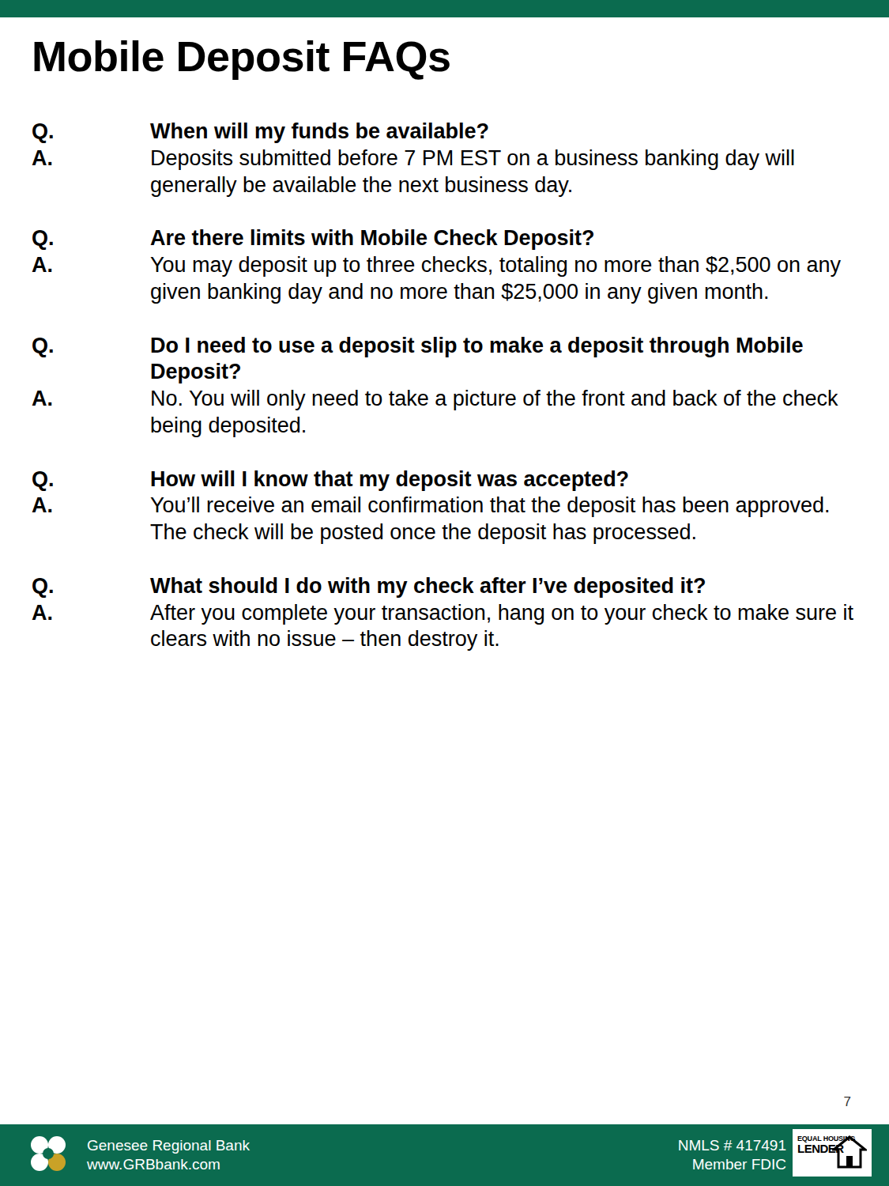Mobile Deposit FAQs
Q.
When will my funds be available?
A.
Deposits submitted before 7 PM EST on a business banking day will generally be available the next business day.
Q.
Are there limits with Mobile Check Deposit?
A.
You may deposit up to three checks, totaling no more than $2,500 on any given banking day and no more than $25,000 in any given month.
Q.
Do I need to use a deposit slip to make a deposit through Mobile Deposit?
A.
No. You will only need to take a picture of the front and back of the check being deposited.
Q.
How will I know that my deposit was accepted?
A.
You’ll receive an email confirmation that the deposit has been approved. The check will be posted once the deposit has processed.
Q.
What should I do with my check after I’ve deposited it?
A.
After you complete your transaction, hang on to your check to make sure it clears with no issue – then destroy it.
7
Genesee Regional Bank
www.GRBbank.com
NMLS # 417491
Member FDIC
EQUAL HOUSING
LENDER